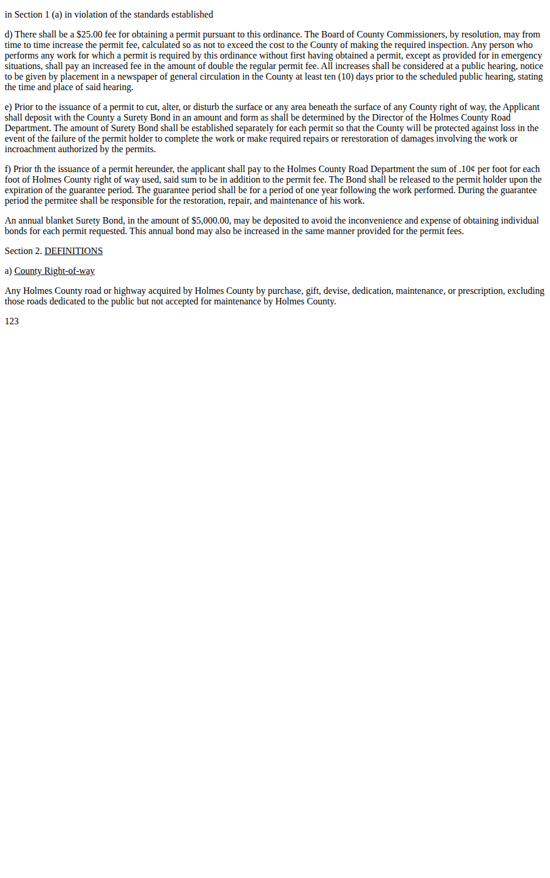in Section 1 (a) in violation of the standards established
d) There shall be a $25.00 fee for obtaining a permit pursuant to this ordinance. The Board of County Commissioners, by resolution, may from time to time increase the permit fee, calculated so as not to exceed the cost to the County of making the required inspection. Any person who performs any work for which a permit is required by this ordinance without first having obtained a permit, except as provided for in emergency situations, shall pay an increased fee in the amount of double the regular permit fee. All increases shall be considered at a public hearing, notice to be given by placement in a newspaper of general circulation in the County at least ten (10) days prior to the scheduled public hearing, stating the time and place of said hearing.
e) Prior to the issuance of a permit to cut, alter, or disturb the surface or any area beneath the surface of any County right of way, the Applicant shall deposit with the County a Surety Bond in an amount and form as shall be determined by the Director of the Holmes County Road Department. The amount of Surety Bond shall be established separately for each permit so that the County will be protected against loss in the event of the failure of the permit holder to complete the work or make required repairs or rerestoration of damages involving the work or incroachment authorized by the permits.
f) Prior th the issuance of a permit hereunder, the applicant shall pay to the Holmes County Road Department the sum of .10¢ per foot for each foot of Holmes County right of way used, said sum to be in addition to the permit fee. The Bond shall be released to the permit holder upon the expiration of the guarantee period. The guarantee period shall be for a period of one year following the work performed. During the guarantee period the permitee shall be responsible for the restoration, repair, and maintenance of his work.
An annual blanket Surety Bond, in the amount of $5,000.00, may be deposited to avoid the inconvenience and expense of obtaining individual bonds for each permit requested. This annual bond may also be increased in the same manner provided for the permit fees.
Section 2. DEFINITIONS
a) County Right-of-way
Any Holmes County road or highway acquired by Holmes County by purchase, gift, devise, dedication, maintenance, or prescription, excluding those roads dedicated to the public but not accepted for maintenance by Holmes County.
123